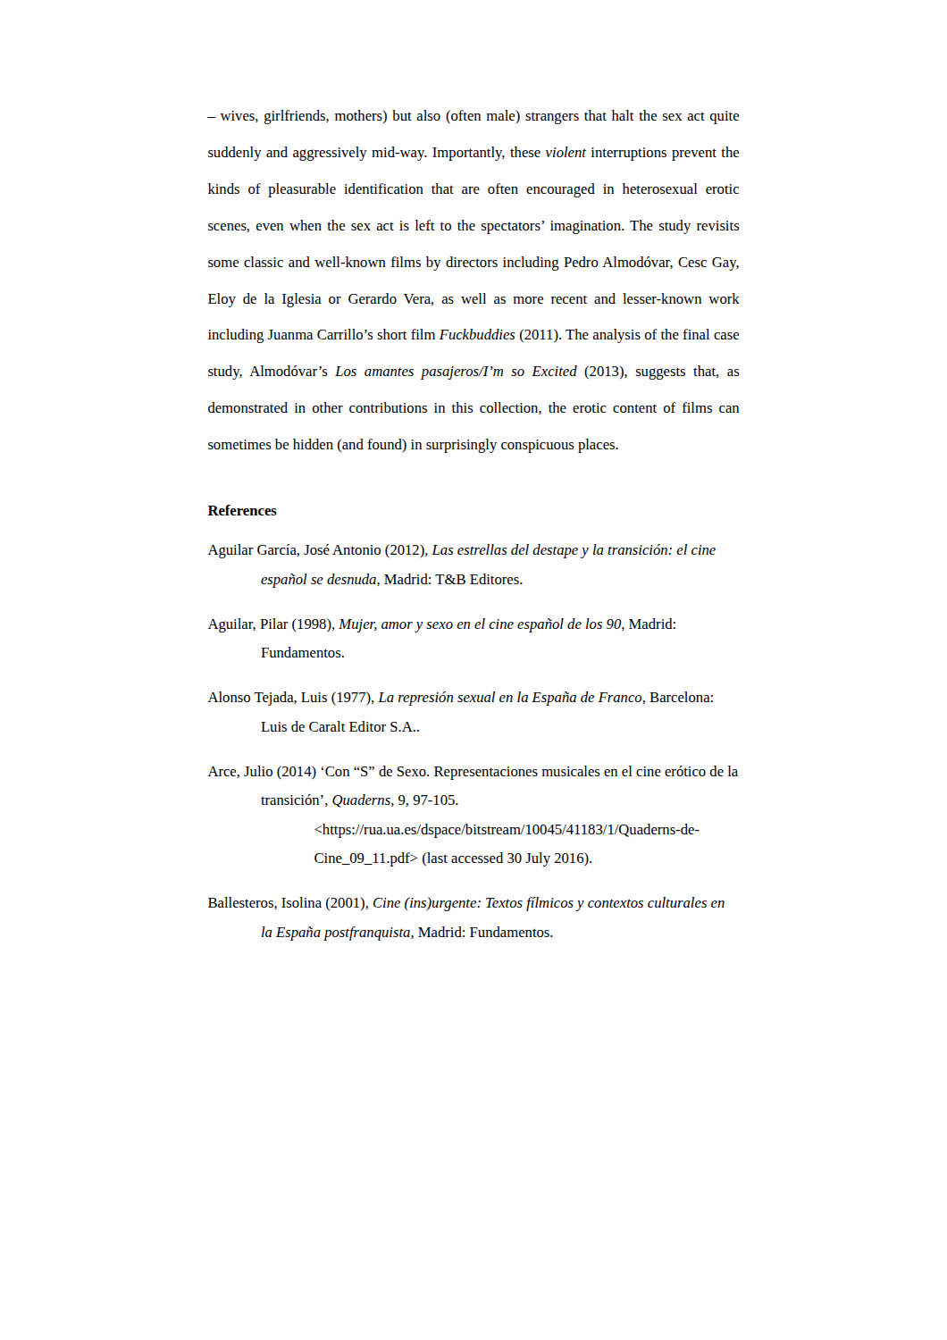– wives, girlfriends, mothers) but also (often male) strangers that halt the sex act quite suddenly and aggressively mid-way. Importantly, these violent interruptions prevent the kinds of pleasurable identification that are often encouraged in heterosexual erotic scenes, even when the sex act is left to the spectators’ imagination. The study revisits some classic and well-known films by directors including Pedro Almodóvar, Cesc Gay, Eloy de la Iglesia or Gerardo Vera, as well as more recent and lesser-known work including Juanma Carrillo’s short film Fuckbuddies (2011). The analysis of the final case study, Almodóvar’s Los amantes pasajeros/I’m so Excited (2013), suggests that, as demonstrated in other contributions in this collection, the erotic content of films can sometimes be hidden (and found) in surprisingly conspicuous places.
References
Aguilar García, José Antonio (2012), Las estrellas del destape y la transición: el cine español se desnuda, Madrid: T&B Editores.
Aguilar, Pilar (1998), Mujer, amor y sexo en el cine español de los 90, Madrid: Fundamentos.
Alonso Tejada, Luis (1977), La represión sexual en la España de Franco, Barcelona: Luis de Caralt Editor S.A..
Arce, Julio (2014) ‘Con “S” de Sexo. Representaciones musicales en el cine erótico de la transición’, Quaderns, 9, 97-105. <https://rua.ua.es/dspace/bitstream/10045/41183/1/Quaderns-de-Cine_09_11.pdf> (last accessed 30 July 2016).
Ballesteros, Isolina (2001), Cine (ins)urgente: Textos fílmicos y contextos culturales en la España postfranquista, Madrid: Fundamentos.